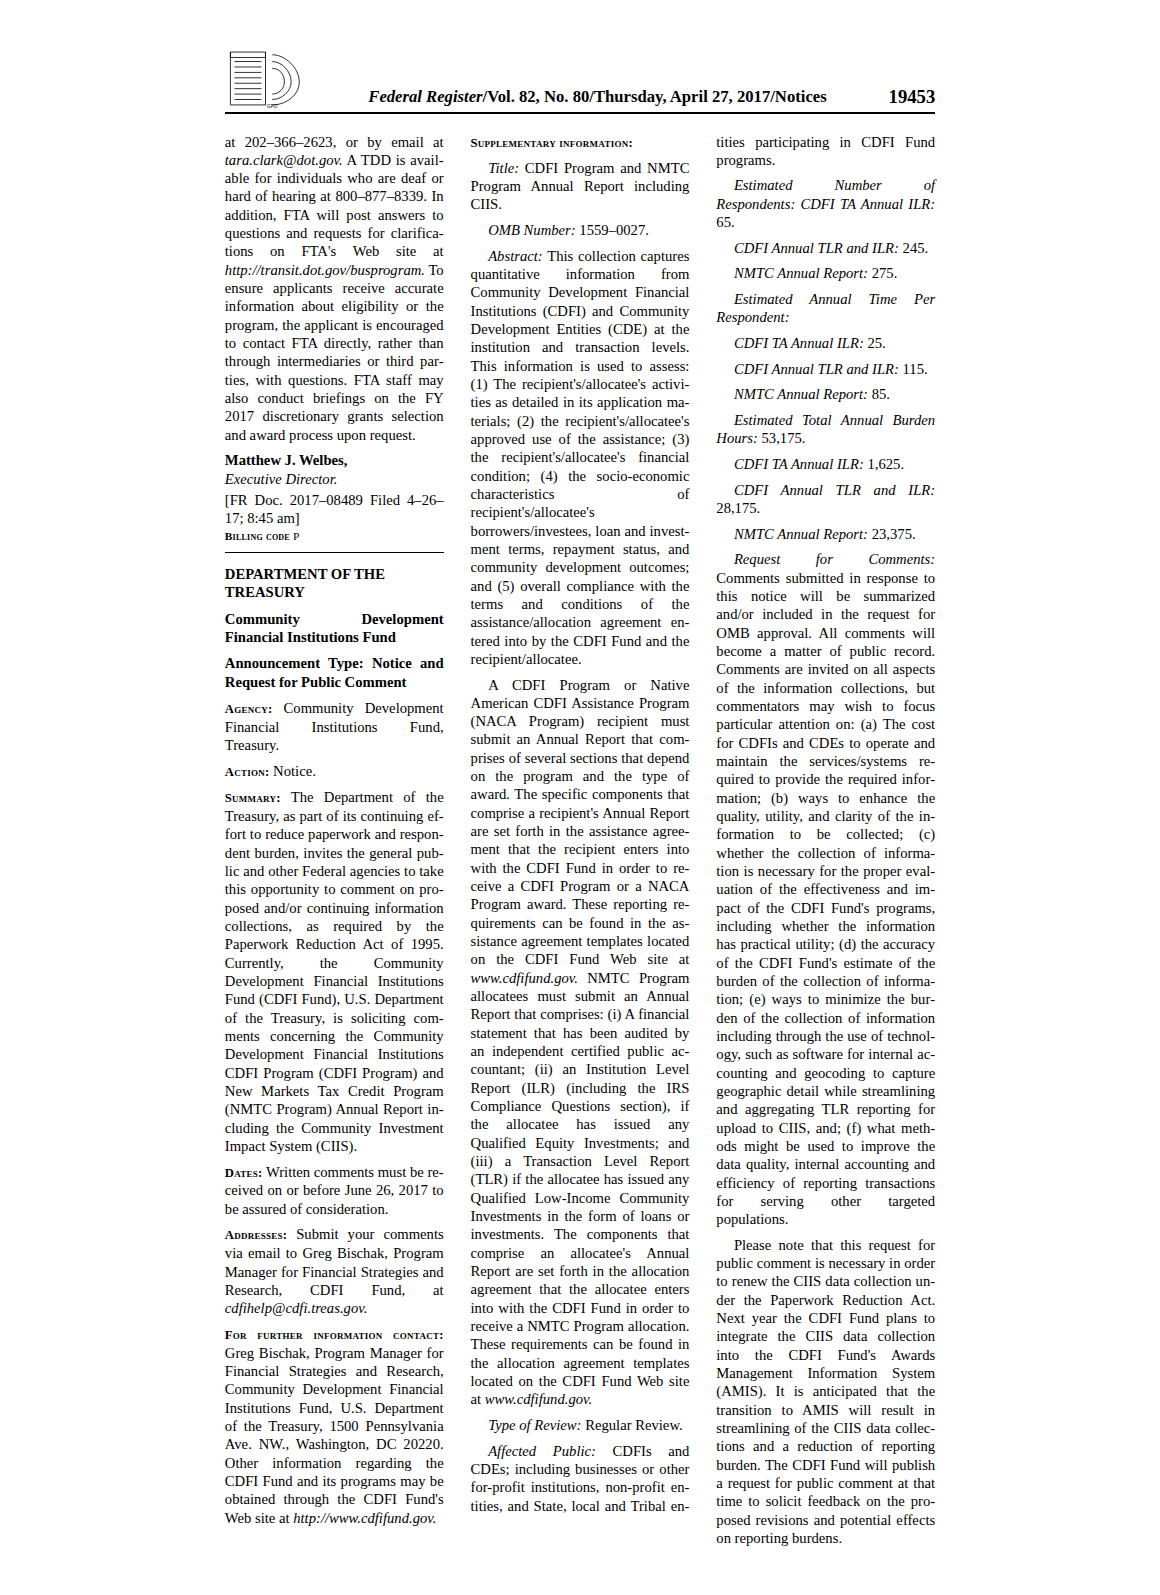Federal Register/Vol. 82, No. 80/Thursday, April 27, 2017/Notices
19453
at 202–366–2623, or by email at tara.clark@dot.gov. A TDD is available for individuals who are deaf or hard of hearing at 800–877–8339. In addition, FTA will post answers to questions and requests for clarifications on FTA's Web site at http://transit.dot.gov/busprogram. To ensure applicants receive accurate information about eligibility or the program, the applicant is encouraged to contact FTA directly, rather than through intermediaries or third parties, with questions. FTA staff may also conduct briefings on the FY 2017 discretionary grants selection and award process upon request.
Matthew J. Welbes,
Executive Director.
[FR Doc. 2017–08489 Filed 4–26–17; 8:45 am]
Billing code P
DEPARTMENT OF THE TREASURY
Community Development Financial Institutions Fund
Announcement Type: Notice and Request for Public Comment
Agency: Community Development Financial Institutions Fund, Treasury.
Action: Notice.
Summary: The Department of the Treasury, as part of its continuing effort to reduce paperwork and respondent burden, invites the general public and other Federal agencies to take this opportunity to comment on proposed and/or continuing information collections, as required by the Paperwork Reduction Act of 1995. Currently, the Community Development Financial Institutions Fund (CDFI Fund), U.S. Department of the Treasury, is soliciting comments concerning the Community Development Financial Institutions CDFI Program (CDFI Program) and New Markets Tax Credit Program (NMTC Program) Annual Report including the Community Investment Impact System (CIIS).
Dates: Written comments must be received on or before June 26, 2017 to be assured of consideration.
Addresses: Submit your comments via email to Greg Bischak, Program Manager for Financial Strategies and Research, CDFI Fund, at cdfihelp@cdfi.treas.gov.
For further information contact: Greg Bischak, Program Manager for Financial Strategies and Research, Community Development Financial Institutions Fund, U.S. Department of the Treasury, 1500 Pennsylvania Ave. NW., Washington, DC 20220. Other information regarding the CDFI Fund and its programs may be obtained through the CDFI Fund's Web site at http://www.cdfifund.gov.
Supplementary information:
Title: CDFI Program and NMTC Program Annual Report including CIIS.
OMB Number: 1559–0027.
Abstract: This collection captures quantitative information from Community Development Financial Institutions (CDFI) and Community Development Entities (CDE) at the institution and transaction levels. This information is used to assess: (1) The recipient's/allocatee's activities as detailed in its application materials; (2) the recipient's/allocatee's approved use of the assistance; (3) the recipient's/allocatee's financial condition; (4) the socio-economic characteristics of recipient's/allocatee's borrowers/investees, loan and investment terms, repayment status, and community development outcomes; and (5) overall compliance with the terms and conditions of the assistance/allocation agreement entered into by the CDFI Fund and the recipient/allocatee.
A CDFI Program or Native American CDFI Assistance Program (NACA Program) recipient must submit an Annual Report that comprises of several sections that depend on the program and the type of award. The specific components that comprise a recipient's Annual Report are set forth in the assistance agreement that the recipient enters into with the CDFI Fund in order to receive a CDFI Program or a NACA Program award. These reporting requirements can be found in the assistance agreement templates located on the CDFI Fund Web site at www.cdfifund.gov. NMTC Program allocatees must submit an Annual Report that comprises: (i) A financial statement that has been audited by an independent certified public accountant; (ii) an Institution Level Report (ILR) (including the IRS Compliance Questions section), if the allocatee has issued any Qualified Equity Investments; and (iii) a Transaction Level Report (TLR) if the allocatee has issued any Qualified Low-Income Community Investments in the form of loans or investments. The components that comprise an allocatee's Annual Report are set forth in the allocation agreement that the allocatee enters into with the CDFI Fund in order to receive a NMTC Program allocation. These requirements can be found in the allocation agreement templates located on the CDFI Fund Web site at www.cdfifund.gov.
Type of Review: Regular Review.
Affected Public: CDFIs and CDEs; including businesses or other for-profit institutions, non-profit entities, and State, local and Tribal entities participating in CDFI Fund programs.
Estimated Number of Respondents: CDFI TA Annual ILR: 65.
CDFI Annual TLR and ILR: 245.
NMTC Annual Report: 275.
Estimated Annual Time Per Respondent:
CDFI TA Annual ILR: 25.
CDFI Annual TLR and ILR: 115.
NMTC Annual Report: 85.
Estimated Total Annual Burden Hours: 53,175.
CDFI TA Annual ILR: 1,625.
CDFI Annual TLR and ILR: 28,175.
NMTC Annual Report: 23,375.
Request for Comments: Comments submitted in response to this notice will be summarized and/or included in the request for OMB approval. All comments will become a matter of public record. Comments are invited on all aspects of the information collections, but commentators may wish to focus particular attention on: (a) The cost for CDFIs and CDEs to operate and maintain the services/systems required to provide the required information; (b) ways to enhance the quality, utility, and clarity of the information to be collected; (c) whether the collection of information is necessary for the proper evaluation of the effectiveness and impact of the CDFI Fund's programs, including whether the information has practical utility; (d) the accuracy of the CDFI Fund's estimate of the burden of the collection of information; (e) ways to minimize the burden of the collection of information including through the use of technology, such as software for internal accounting and geocoding to capture geographic detail while streamlining and aggregating TLR reporting for upload to CIIS, and; (f) what methods might be used to improve the data quality, internal accounting and efficiency of reporting transactions for serving other targeted populations.
Please note that this request for public comment is necessary in order to renew the CIIS data collection under the Paperwork Reduction Act. Next year the CDFI Fund plans to integrate the CIIS data collection into the CDFI Fund's Awards Management Information System (AMIS). It is anticipated that the transition to AMIS will result in streamlining of the CIIS data collections and a reduction of reporting burden. The CDFI Fund will publish a request for public comment at that time to solicit feedback on the proposed revisions and potential effects on reporting burdens.